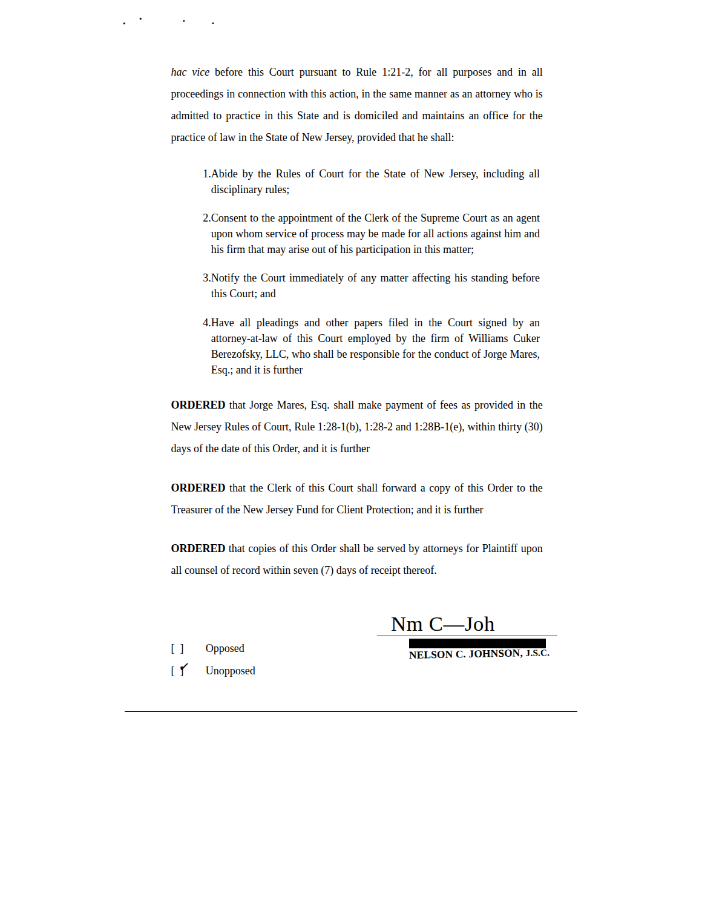• • • •
hac vice before this Court pursuant to Rule 1:21-2, for all purposes and in all proceedings in connection with this action, in the same manner as an attorney who is admitted to practice in this State and is domiciled and maintains an office for the practice of law in the State of New Jersey, provided that he shall:
1. Abide by the Rules of Court for the State of New Jersey, including all disciplinary rules;
2. Consent to the appointment of the Clerk of the Supreme Court as an agent upon whom service of process may be made for all actions against him and his firm that may arise out of his participation in this matter;
3. Notify the Court immediately of any matter affecting his standing before this Court; and
4. Have all pleadings and other papers filed in the Court signed by an attorney-at-law of this Court employed by the firm of Williams Cuker Berezofsky, LLC, who shall be responsible for the conduct of Jorge Mares, Esq.; and it is further
ORDERED that Jorge Mares, Esq. shall make payment of fees as provided in the New Jersey Rules of Court, Rule 1:28-1(b), 1:28-2 and 1:28B-1(e), within thirty (30) days of the date of this Order, and it is further
ORDERED that the Clerk of this Court shall forward a copy of this Order to the Treasurer of the New Jersey Fund for Client Protection; and it is further
ORDERED that copies of this Order shall be served by attorneys for Plaintiff upon all counsel of record within seven (7) days of receipt thereof.
 Nm C—Joh
NELSON C. JOHNSON, J.S.C.
[ ] Opposed
[ ]✓ Unopposed